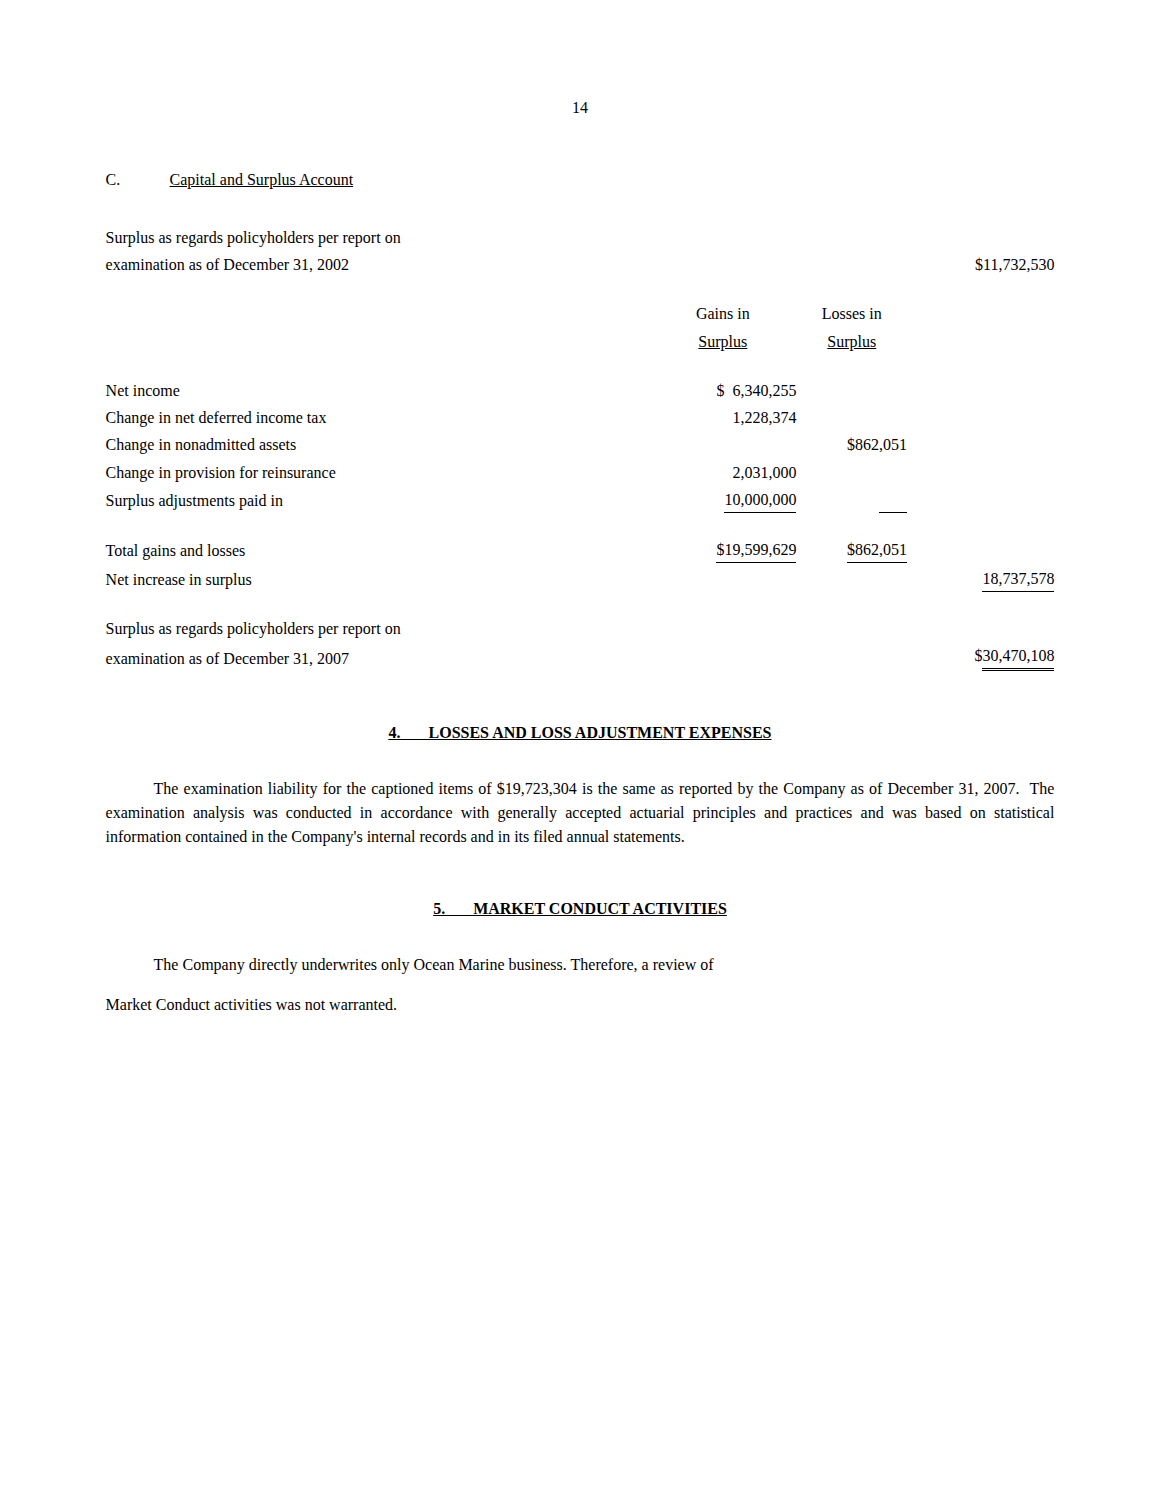14
C. Capital and Surplus Account
| Surplus as regards policyholders per report on | | | |
| examination as of December 31, 2002 | | | $11,732,530 |
| | Gains in | Losses in | |
| | Surplus | Surplus | |
| Net income | $ 6,340,255 | | |
| Change in net deferred income tax | 1,228,374 | | |
| Change in nonadmitted assets | | $862,051 | |
| Change in provision for reinsurance | 2,031,000 | | |
| Surplus adjustments paid in | 10,000,000 | | |
| Total gains and losses | $19,599,629 | $862,051 | |
| Net increase in surplus | | | 18,737,578 |
| Surplus as regards policyholders per report on | | | |
| examination as of December 31, 2007 | | | $ 30,470,108 |
4. LOSSES AND LOSS ADJUSTMENT EXPENSES
The examination liability for the captioned items of $19,723,304 is the same as reported by the Company as of December 31, 2007. The examination analysis was conducted in accordance with generally accepted actuarial principles and practices and was based on statistical information contained in the Company's internal records and in its filed annual statements.
5. MARKET CONDUCT ACTIVITIES
The Company directly underwrites only Ocean Marine business. Therefore, a review of
Market Conduct activities was not warranted.